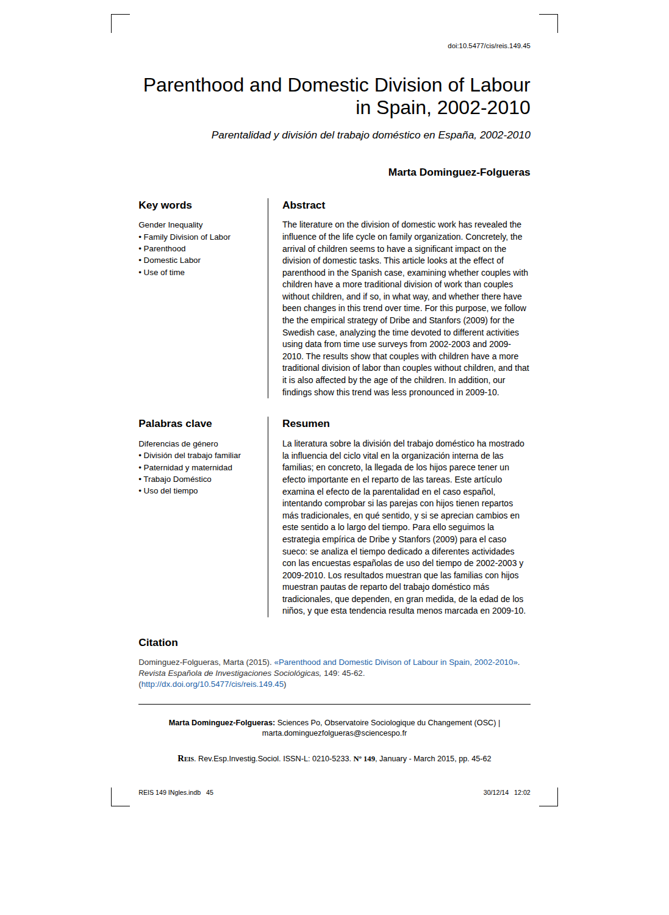doi:10.5477/cis/reis.149.45
Parenthood and Domestic Division of Labour in Spain, 2002-2010
Parentalidad y división del trabajo doméstico en España, 2002-2010
Marta Dominguez-Folgueras
Key words
Gender Inequality • Family Division of Labor • Parenthood • Domestic Labor • Use of time
Abstract
The literature on the division of domestic work has revealed the influence of the life cycle on family organization. Concretely, the arrival of children seems to have a significant impact on the division of domestic tasks. This article looks at the effect of parenthood in the Spanish case, examining whether couples with children have a more traditional division of work than couples without children, and if so, in what way, and whether there have been changes in this trend over time. For this purpose, we follow the the empirical strategy of Dribe and Stanfors (2009) for the Swedish case, analyzing the time devoted to different activities using data from time use surveys from 2002-2003 and 2009-2010. The results show that couples with children have a more traditional division of labor than couples without children, and that it is also affected by the age of the children. In addition, our findings show this trend was less pronounced in 2009-10.
Palabras clave
Diferencias de género • División del trabajo familiar • Paternidad y maternidad • Trabajo Doméstico • Uso del tiempo
Resumen
La literatura sobre la división del trabajo doméstico ha mostrado la influencia del ciclo vital en la organización interna de las familias; en concreto, la llegada de los hijos parece tener un efecto importante en el reparto de las tareas. Este artículo examina el efecto de la parentalidad en el caso español, intentando comprobar si las parejas con hijos tienen repartos más tradicionales, en qué sentido, y si se aprecian cambios en este sentido a lo largo del tiempo. Para ello seguimos la estrategia empírica de Dribe y Stanfors (2009) para el caso sueco: se analiza el tiempo dedicado a diferentes actividades con las encuestas españolas de uso del tiempo de 2002-2003 y 2009-2010. Los resultados muestran que las familias con hijos muestran pautas de reparto del trabajo doméstico más tradicionales, que dependen, en gran medida, de la edad de los niños, y que esta tendencia resulta menos marcada en 2009-10.
Citation
Dominguez-Folgueras, Marta (2015). «Parenthood and Domestic Divison of Labour in Spain, 2002-2010». Revista Española de Investigaciones Sociológicas, 149: 45-62.
(http://dx.doi.org/10.5477/cis/reis.149.45)
Marta Dominguez-Folgueras: Sciences Po, Observatoire Sociologique du Changement (OSC) |
marta.dominguezfolgueras@sciencespo.fr
Reis. Rev.Esp.Investig.Sociol. ISSN-L: 0210-5233. Nº 149, January - March 2015, pp. 45-62
REIS 149 INgles.indb 45
30/12/14 12:02